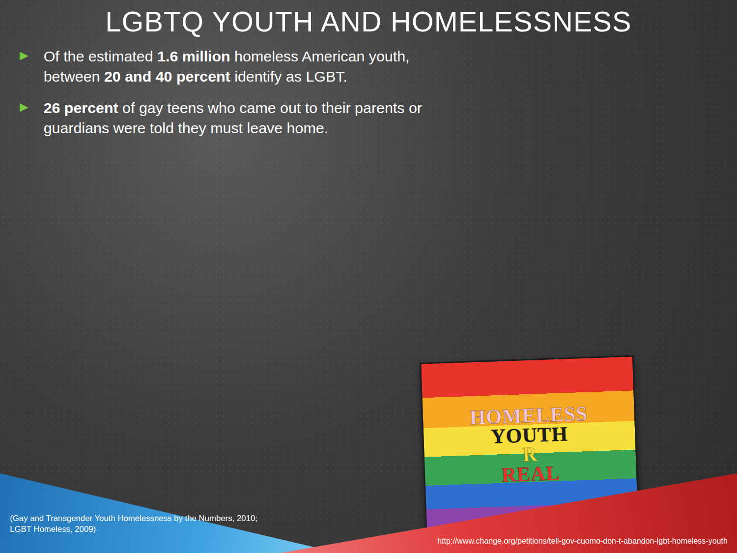LGBTQ Youth and Homelessness
Of the estimated 1.6 million homeless American youth, between 20 and 40 percent identify as LGBT.
26 percent of gay teens who came out to their parents or guardians were told they must leave home.
HOMELESS YOUTH R REAL
(Gay and Transgender Youth Homelessness by the Numbers, 2010; LGBT Homeless, 2009)
http://www.change.org/petitions/tell-gov-cuomo-don-t-abandon-lgbt-homeless-youth